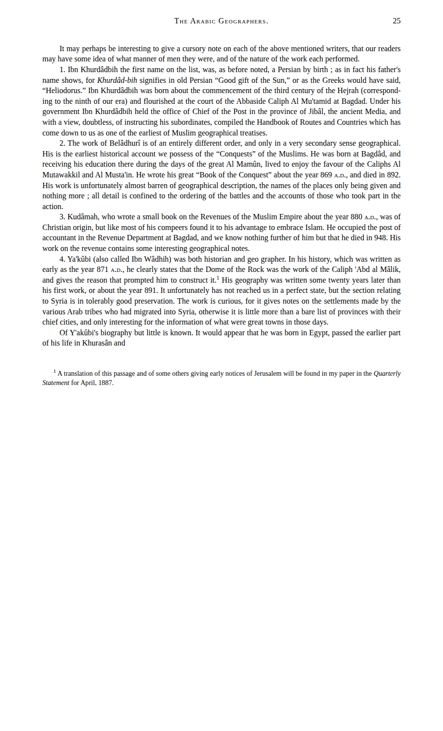The Arabic Geographers. 25
It may perhaps be interesting to give a cursory note on each of the above mentioned writers, that our readers may have some idea of what manner of men they were, and of the nature of the work each performed.
1. Ibn Khurdâdbih the first name on the list, was, as before noted, a Persian by birth ; as in fact his father's name shows, for Khurdâd-bih signifies in old Persian “Good gift of the Sun,” or as the Greeks would have said, “Heliodorus.” Ibn Khurdâdbih was born about the commencement of the third century of the Hejrah (corresponding to the ninth of our era) and flourished at the court of the Abbaside Caliph Al Mu'tamid at Bagdad. Under his government Ibn Khurdâdbih held the office of Chief of the Post in the province of Jibâl, the ancient Media, and with a view, doubtless, of instructing his subordinates, compiled the Handbook of Routes and Countries which has come down to us as one of the earliest of Muslim geographical treatises.
2. The work of Belâdhurî is of an entirely different order, and only in a very secondary sense geographical. His is the earliest historical account we possess of the “Conquests” of the Muslims. He was born at Bagdâd, and receiving his education there during the days of the great Al Mamûn, lived to enjoy the favour of the Caliphs Al Mutawakkil and Al Musta'in. He wrote his great “Book of the Conquest” about the year 869 a.d., and died in 892. His work is unfortunately almost barren of geographical description, the names of the places only being given and nothing more ; all detail is confined to the ordering of the battles and the accounts of those who took part in the action.
3. Kudâmah, who wrote a small book on the Revenues of the Muslim Empire about the year 880 a.d., was of Christian origin, but like most of his compeers found it to his advantage to embrace Islam. He occupied the post of accountant in the Revenue Department at Bagdad, and we know nothing further of him but that he died in 948. His work on the revenue contains some interesting geographical notes.
4. Ya'kûbi (also called Ibn Wâdhih) was both historian and geo grapher. In his history, which was written as early as the year 871 a.d., he clearly states that the Dome of the Rock was the work of the Caliph 'Abd al Mâlik, and gives the reason that prompted him to construct it.1 His geography was written some twenty years later than his first work, or about the year 891. It unfortunately has not reached us in a perfect state, but the section relating to Syria is in tolerably good preservation. The work is curious, for it gives notes on the settlements made by the various Arab tribes who had migrated into Syria, otherwise it is little more than a bare list of provinces with their chief cities, and only interesting for the information of what were great towns in those days.
Of Y'akûbi's biography but little is known. It would appear that he was born in Egypt, passed the earlier part of his life in Khurasân and
1 A translation of this passage and of some others giving early notices of Jerusalem will be found in my paper in the Quarterly Statement for April, 1887.